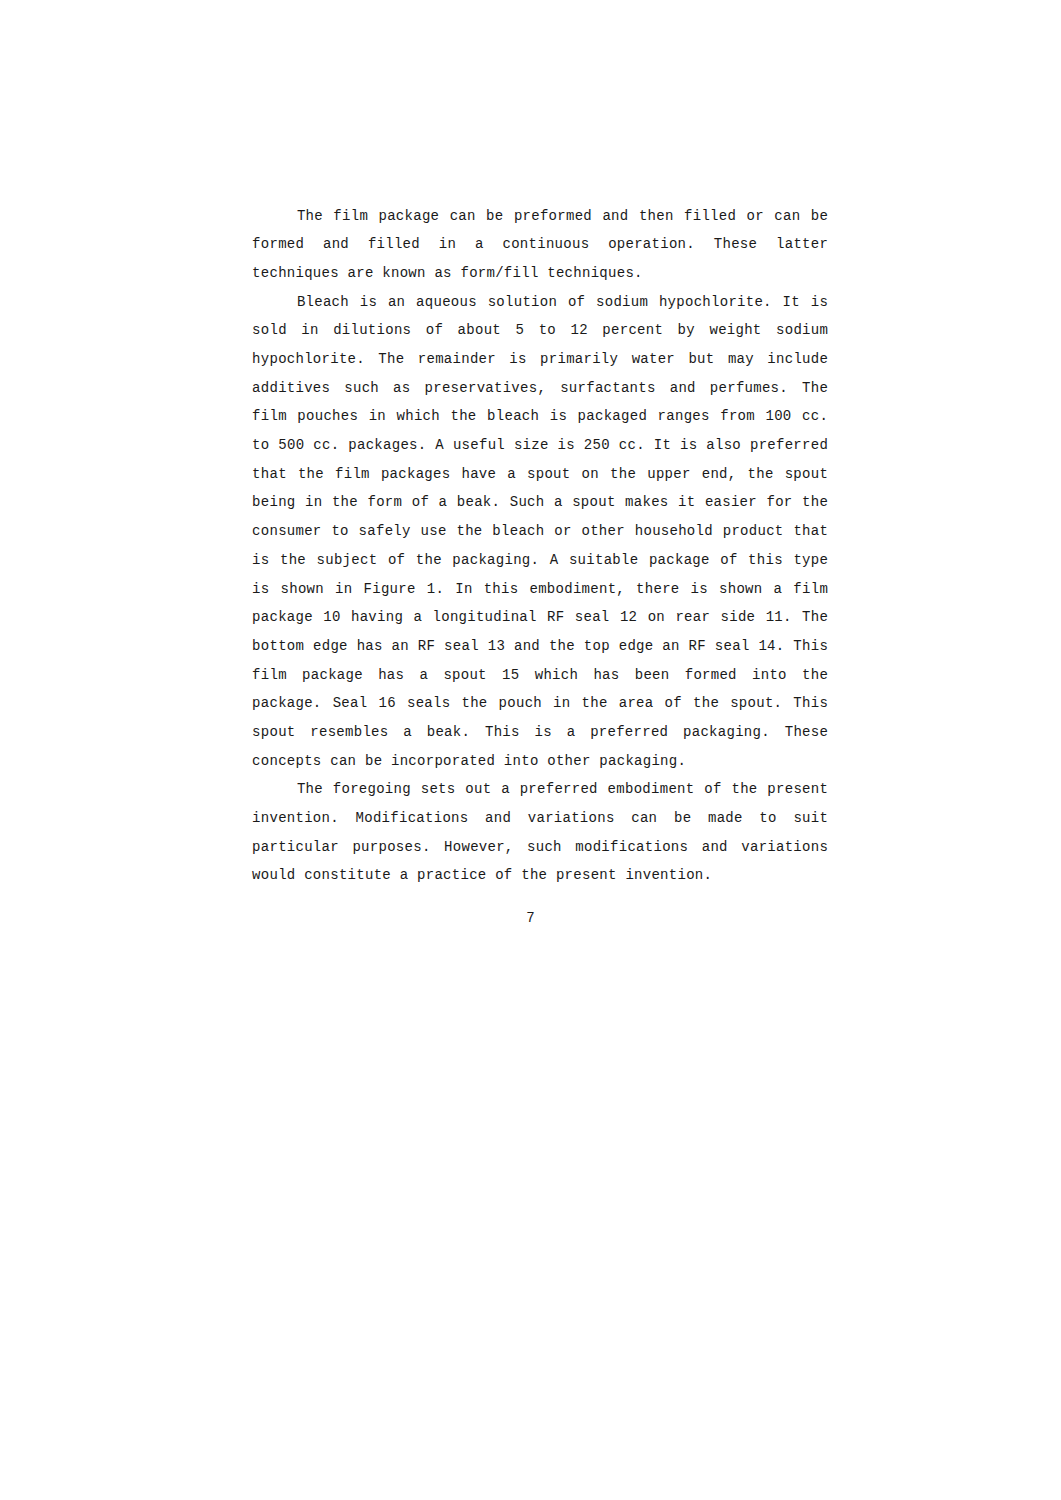The film package can be preformed and then filled or can be formed and filled in a continuous operation. These latter techniques are known as form/fill techniques.
Bleach is an aqueous solution of sodium hypochlorite. It is sold in dilutions of about 5 to 12 percent by weight sodium hypochlorite. The remainder is primarily water but may include additives such as preservatives, surfactants and perfumes. The film pouches in which the bleach is packaged ranges from 100 cc. to 500 cc. packages. A useful size is 250 cc. It is also preferred that the film packages have a spout on the upper end, the spout being in the form of a beak. Such a spout makes it easier for the consumer to safely use the bleach or other household product that is the subject of the packaging. A suitable package of this type is shown in Figure 1. In this embodiment, there is shown a film package 10 having a longitudinal RF seal 12 on rear side 11. The bottom edge has an RF seal 13 and the top edge an RF seal 14. This film package has a spout 15 which has been formed into the package. Seal 16 seals the pouch in the area of the spout. This spout resembles a beak. This is a preferred packaging. These concepts can be incorporated into other packaging.
The foregoing sets out a preferred embodiment of the present invention. Modifications and variations can be made to suit particular purposes. However, such modifications and variations would constitute a practice of the present invention.
7